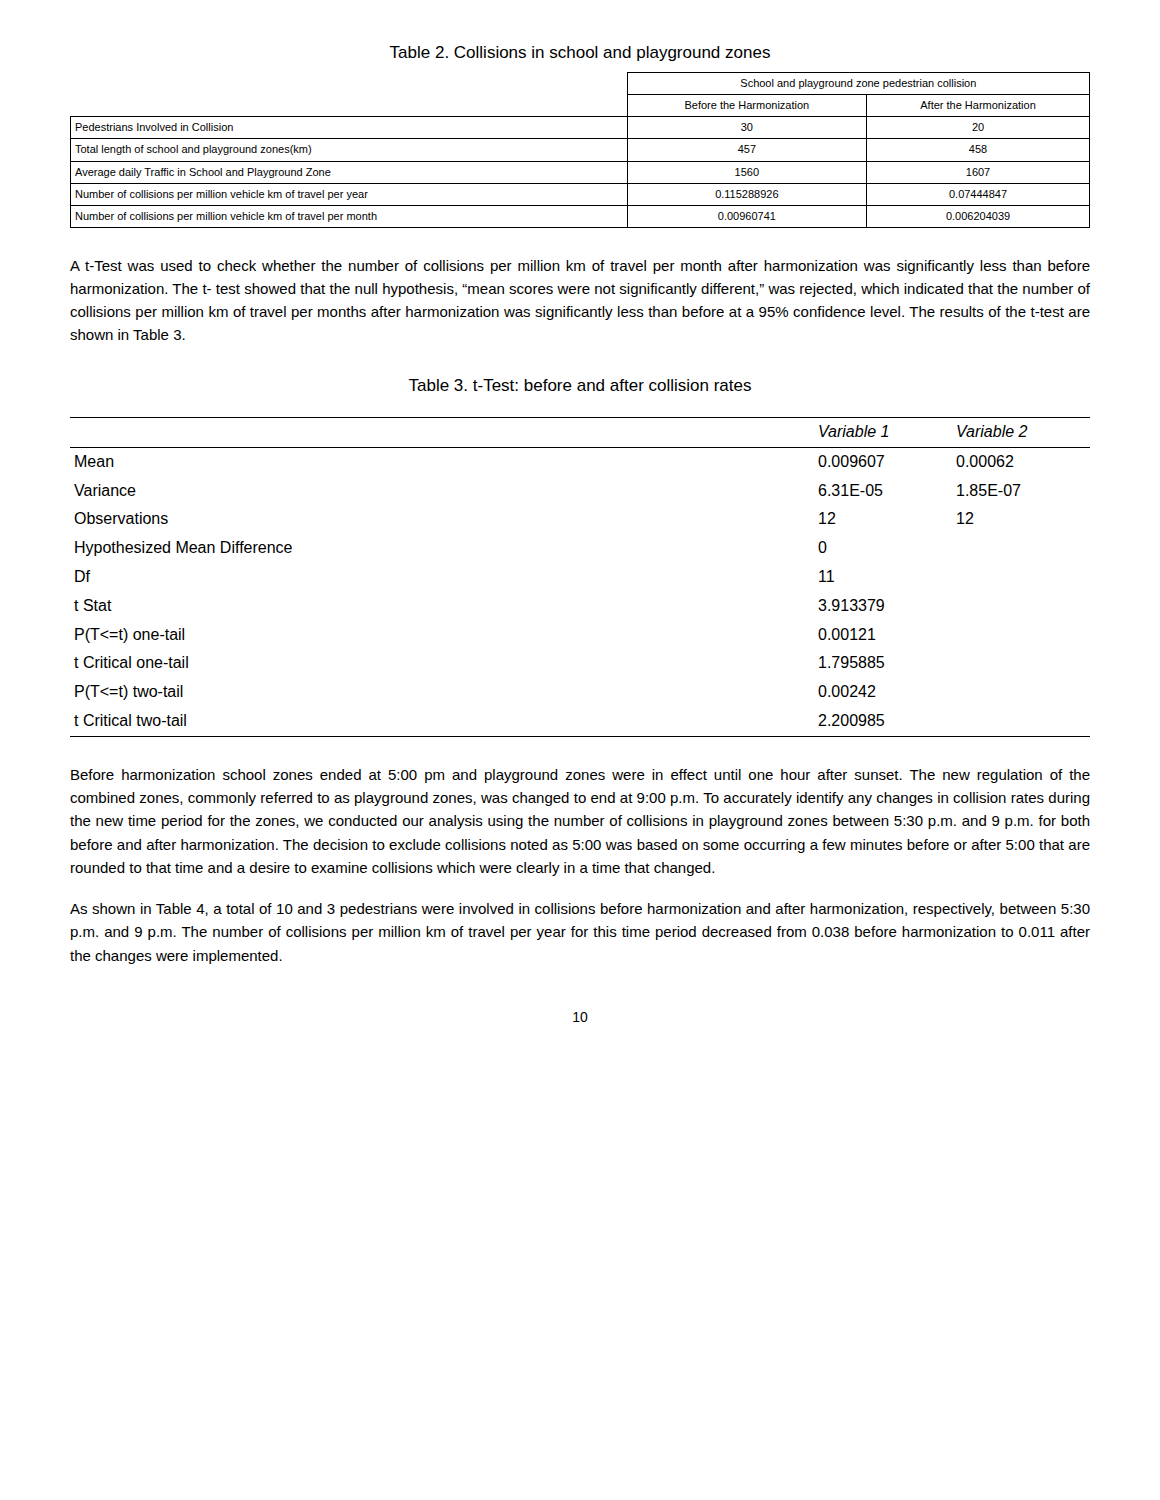Table 2. Collisions in school and playground zones
| | School and playground zone pedestrian collision |
| | Before the Harmonization | After the Harmonization |
| Pedestrians Involved in Collision | 30 | 20 |
| Total length of school and playground zones(km) | 457 | 458 |
| Average daily Traffic in School and Playground Zone | 1560 | 1607 |
| Number of collisions per million vehicle km of travel per year | 0.115288926 | 0.07444847 |
| Number of collisions per million vehicle km of travel per month | 0.00960741 | 0.006204039 |
A t-Test was used to check whether the number of collisions per million km of travel per month after harmonization was significantly less than before harmonization. The t- test showed that the null hypothesis, “mean scores were not significantly different,” was rejected, which indicated that the number of collisions per million km of travel per months after harmonization was significantly less than before at a 95% confidence level. The results of the t-test are shown in Table 3.
Table 3. t-Test: before and after collision rates
| | Variable 1 | Variable 2 |
| Mean | 0.009607 | 0.00062 |
| Variance | 6.31E-05 | 1.85E-07 |
| Observations | 12 | 12 |
| Hypothesized Mean Difference | 0 | |
| Df | 11 | |
| t Stat | 3.913379 | |
| P(T<=t) one-tail | 0.00121 | |
| t Critical one-tail | 1.795885 | |
| P(T<=t) two-tail | 0.00242 | |
| t Critical two-tail | 2.200985 | |
Before harmonization school zones ended at 5:00 pm and playground zones were in effect until one hour after sunset. The new regulation of the combined zones, commonly referred to as playground zones, was changed to end at 9:00 p.m. To accurately identify any changes in collision rates during the new time period for the zones, we conducted our analysis using the number of collisions in playground zones between 5:30 p.m. and 9 p.m. for both before and after harmonization. The decision to exclude collisions noted as 5:00 was based on some occurring a few minutes before or after 5:00 that are rounded to that time and a desire to examine collisions which were clearly in a time that changed.
As shown in Table 4, a total of 10 and 3 pedestrians were involved in collisions before harmonization and after harmonization, respectively, between 5:30 p.m. and 9 p.m. The number of collisions per million km of travel per year for this time period decreased from 0.038 before harmonization to 0.011 after the changes were implemented.
10